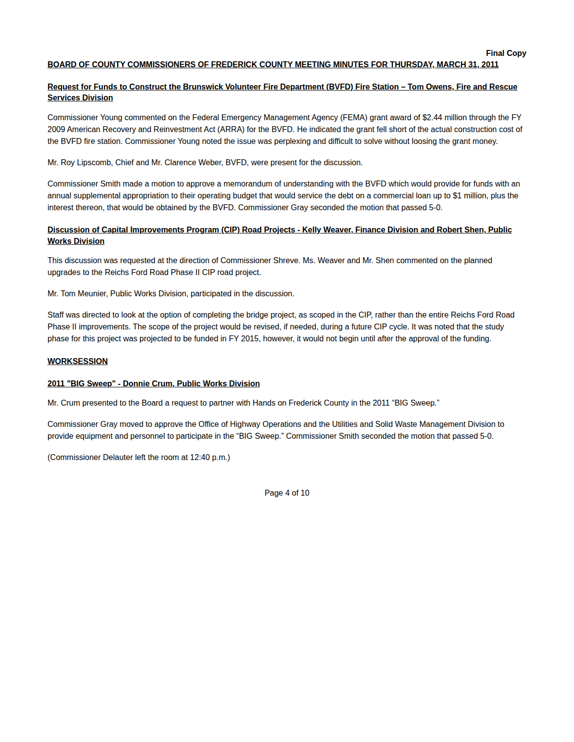Final Copy
BOARD OF COUNTY COMMISSIONERS OF FREDERICK COUNTY MEETING MINUTES FOR THURSDAY, MARCH 31, 2011
Request for Funds to Construct the Brunswick Volunteer Fire Department (BVFD) Fire Station – Tom Owens, Fire and Rescue Services Division
Commissioner Young commented on the Federal Emergency Management Agency (FEMA) grant award of $2.44 million through the FY 2009 American Recovery and Reinvestment Act (ARRA) for the BVFD. He indicated the grant fell short of the actual construction cost of the BVFD fire station. Commissioner Young noted the issue was perplexing and difficult to solve without loosing the grant money.
Mr. Roy Lipscomb, Chief and Mr. Clarence Weber, BVFD, were present for the discussion.
Commissioner Smith made a motion to approve a memorandum of understanding with the BVFD which would provide for funds with an annual supplemental appropriation to their operating budget that would service the debt on a commercial loan up to $1 million, plus the interest thereon, that would be obtained by the BVFD. Commissioner Gray seconded the motion that passed 5-0.
Discussion of Capital Improvements Program (CIP) Road Projects - Kelly Weaver, Finance Division and Robert Shen, Public Works Division
This discussion was requested at the direction of Commissioner Shreve. Ms. Weaver and Mr. Shen commented on the planned upgrades to the Reichs Ford Road Phase II CIP road project.
Mr. Tom Meunier, Public Works Division, participated in the discussion.
Staff was directed to look at the option of completing the bridge project, as scoped in the CIP, rather than the entire Reichs Ford Road Phase II improvements. The scope of the project would be revised, if needed, during a future CIP cycle. It was noted that the study phase for this project was projected to be funded in FY 2015, however, it would not begin until after the approval of the funding.
WORKSESSION
2011 "BIG Sweep" - Donnie Crum, Public Works Division
Mr. Crum presented to the Board a request to partner with Hands on Frederick County in the 2011 “BIG Sweep.”
Commissioner Gray moved to approve the Office of Highway Operations and the Utilities and Solid Waste Management Division to provide equipment and personnel to participate in the “BIG Sweep.” Commissioner Smith seconded the motion that passed 5-0.
(Commissioner Delauter left the room at 12:40 p.m.)
Page 4 of 10